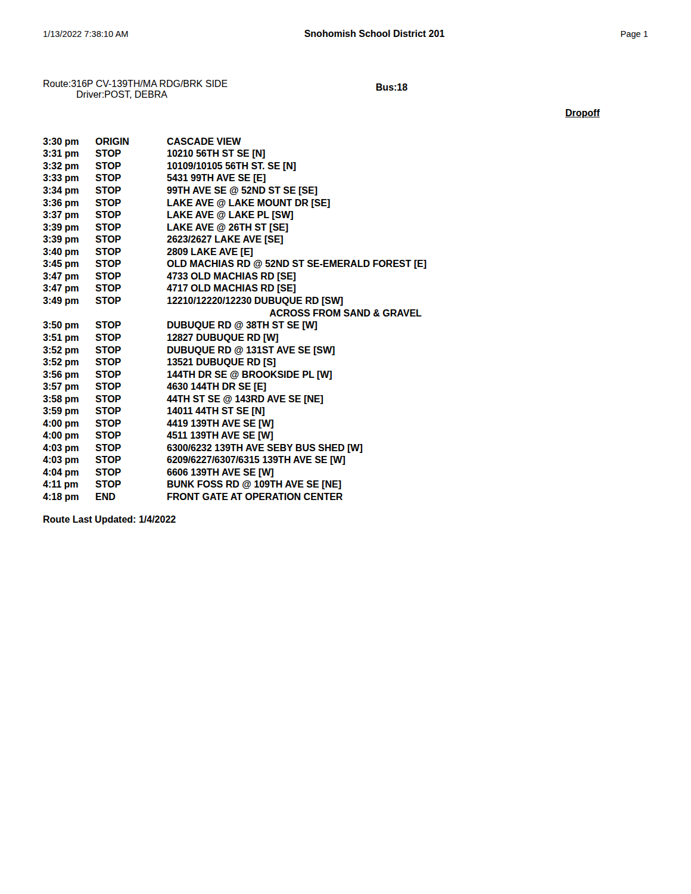1/13/2022 7:38:10 AM Snohomish School District 201 Page 1
Route:316P CV-139TH/MA RDG/BRK SIDE
Driver:POST, DEBRA
Bus:18
Dropoff
| 3:30 pm | ORIGIN | CASCADE VIEW |
| 3:31 pm | STOP | 10210 56TH ST SE [N] |
| 3:32 pm | STOP | 10109/10105 56TH ST. SE [N] |
| 3:33 pm | STOP | 5431 99TH AVE SE [E] |
| 3:34 pm | STOP | 99TH AVE SE @ 52ND ST SE [SE] |
| 3:36 pm | STOP | LAKE AVE @ LAKE MOUNT DR [SE] |
| 3:37 pm | STOP | LAKE AVE @ LAKE PL [SW] |
| 3:39 pm | STOP | LAKE AVE @ 26TH ST [SE] |
| 3:39 pm | STOP | 2623/2627 LAKE AVE [SE] |
| 3:40 pm | STOP | 2809 LAKE AVE [E] |
| 3:45 pm | STOP | OLD MACHIAS RD @ 52ND ST SE-EMERALD FOREST [E] |
| 3:47 pm | STOP | 4733 OLD MACHIAS RD [SE] |
| 3:47 pm | STOP | 4717 OLD MACHIAS RD [SE] |
| 3:49 pm | STOP | 12210/12220/12230 DUBUQUE RD [SW] |
| ACROSS FROM SAND & GRAVEL |
| 3:50 pm | STOP | DUBUQUE RD @ 38TH ST SE [W] |
| 3:51 pm | STOP | 12827 DUBUQUE RD [W] |
| 3:52 pm | STOP | DUBUQUE RD @ 131ST AVE SE [SW] |
| 3:52 pm | STOP | 13521 DUBUQUE RD [S] |
| 3:56 pm | STOP | 144TH DR SE @ BROOKSIDE PL [W] |
| 3:57 pm | STOP | 4630 144TH DR SE [E] |
| 3:58 pm | STOP | 44TH ST SE @ 143RD AVE SE [NE] |
| 3:59 pm | STOP | 14011 44TH ST SE [N] |
| 4:00 pm | STOP | 4419 139TH AVE SE [W] |
| 4:00 pm | STOP | 4511 139TH AVE SE [W] |
| 4:03 pm | STOP | 6300/6232 139TH AVE SEBY BUS SHED [W] |
| 4:03 pm | STOP | 6209/6227/6307/6315 139TH AVE SE [W] |
| 4:04 pm | STOP | 6606 139TH AVE SE [W] |
| 4:11 pm | STOP | BUNK FOSS RD @ 109TH AVE SE [NE] |
| 4:18 pm | END | FRONT GATE AT OPERATION CENTER |
Route Last Updated: 1/4/2022